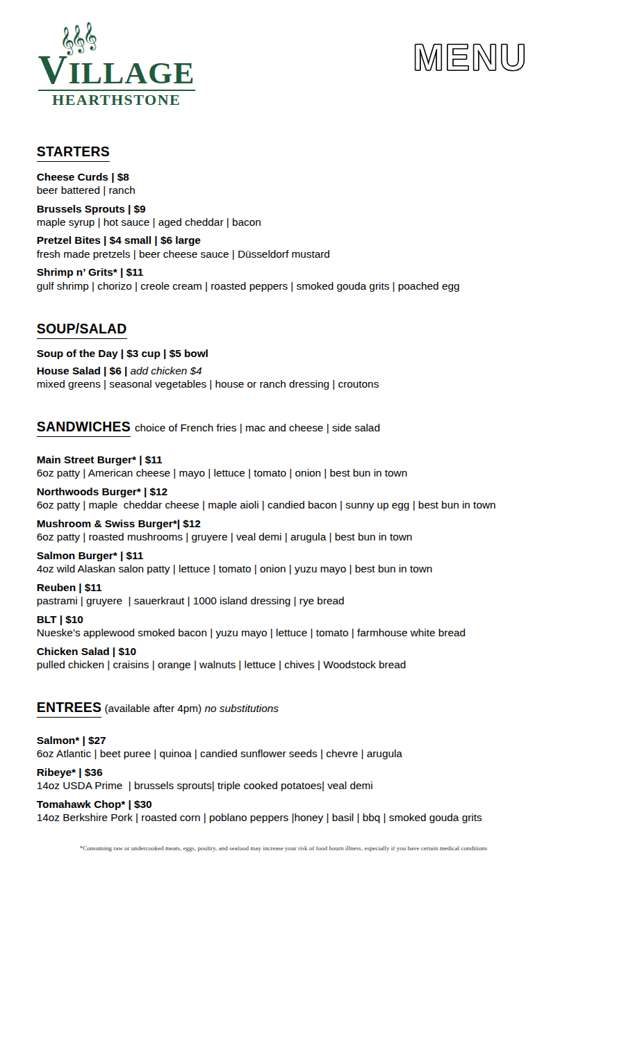𝄞𝄞𝄞 VILLAGE HEARTHSTONE
MENU
STARTERS
Cheese Curds | $8
beer battered | ranch
Brussels Sprouts | $9
maple syrup | hot sauce | aged cheddar | bacon
Pretzel Bites | $4 small | $6 large
fresh made pretzels | beer cheese sauce | Düsseldorf mustard
Shrimp n’ Grits* | $11
gulf shrimp | chorizo | creole cream | roasted peppers | smoked gouda grits | poached egg
SOUP/SALAD
Soup of the Day | $3 cup | $5 bowl
House Salad | $6 | add chicken $4
mixed greens | seasonal vegetables | house or ranch dressing | croutons
SANDWICHES
choice of French fries | mac and cheese | side salad
Main Street Burger* | $11
6oz patty | American cheese | mayo | lettuce | tomato | onion | best bun in town
Northwoods Burger* | $12
6oz patty | maple cheddar cheese | maple aioli | candied bacon | sunny up egg | best bun in town
Mushroom & Swiss Burger*| $12
6oz patty | roasted mushrooms | gruyere | veal demi | arugula | best bun in town
Salmon Burger* | $11
4oz wild Alaskan salon patty | lettuce | tomato | onion | yuzu mayo | best bun in town
Reuben | $11
pastrami | gruyere | sauerkraut | 1000 island dressing | rye bread
BLT | $10
Nueske’s applewood smoked bacon | yuzu mayo | lettuce | tomato | farmhouse white bread
Chicken Salad | $10
pulled chicken | craisins | orange | walnuts | lettuce | chives | Woodstock bread
ENTREES
(available after 4pm) no substitutions
Salmon* | $27
6oz Atlantic | beet puree | quinoa | candied sunflower seeds | chevre | arugula
Ribeye* | $36
14oz USDA Prime | brussels sprouts| triple cooked potatoes| veal demi
Tomahawk Chop* | $30
14oz Berkshire Pork | roasted corn | poblano peppers |honey | basil | bbq | smoked gouda grits
*Consuming raw or undercooked meats, eggs, poultry, and seafood may increase your risk of food bourn illness, especially if you have certain medical conditions